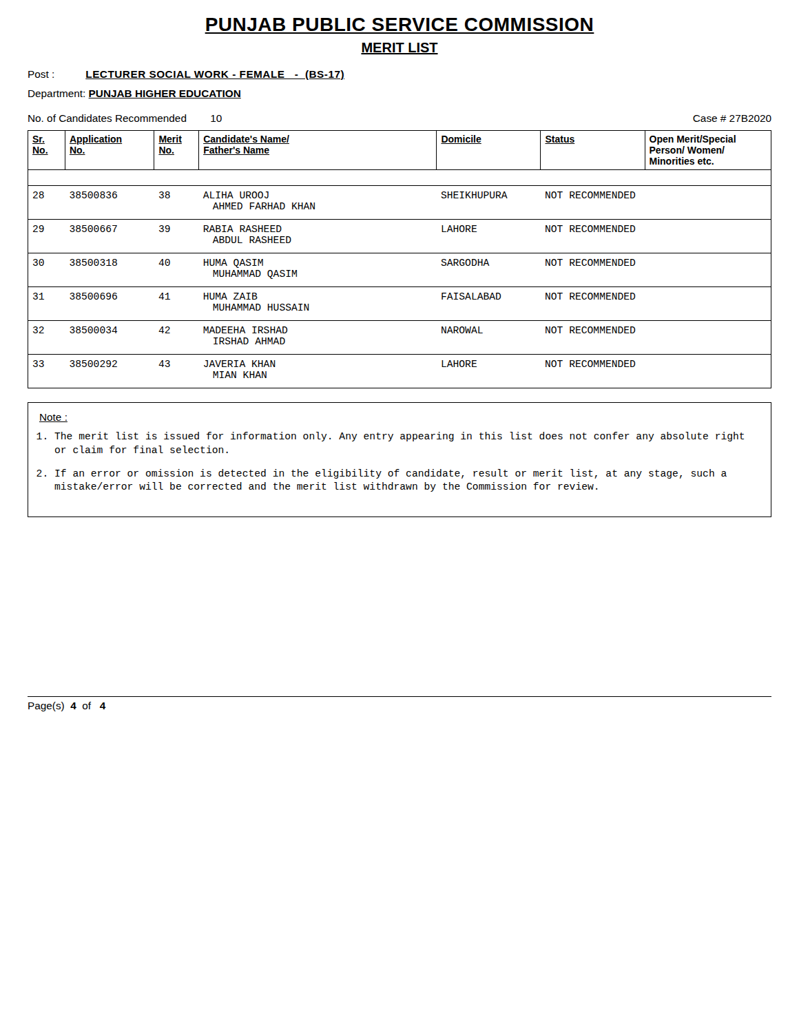PUNJAB PUBLIC SERVICE COMMISSION
MERIT LIST
Post : LECTURER SOCIAL WORK - FEMALE - (BS-17)
Department: PUNJAB HIGHER EDUCATION
No. of Candidates Recommended 10 Case # 27B2020
| Sr. No. | Application No. | Merit No. | Candidate's Name/ Father's Name | Domicile | Status | Open Merit/Special Person/ Women/ Minorities etc. |
| --- | --- | --- | --- | --- | --- | --- |
| 28 | 38500836 | 38 | ALIHA UROOJ AHMED FARHAD KHAN | SHEIKHUPURA | NOT RECOMMENDED | |
| 29 | 38500667 | 39 | RABIA RASHEED ABDUL RASHEED | LAHORE | NOT RECOMMENDED | |
| 30 | 38500318 | 40 | HUMA QASIM MUHAMMAD QASIM | SARGODHA | NOT RECOMMENDED | |
| 31 | 38500696 | 41 | HUMA ZAIB MUHAMMAD HUSSAIN | FAISALABAD | NOT RECOMMENDED | |
| 32 | 38500034 | 42 | MADEEHA IRSHAD IRSHAD AHMAD | NAROWAL | NOT RECOMMENDED | |
| 33 | 38500292 | 43 | JAVERIA KHAN MIAN KHAN | LAHORE | NOT RECOMMENDED | |
Note :
The merit list is issued for information only. Any entry appearing in this list does not confer any absolute right or claim for final selection.
If an error or omission is detected in the eligibility of candidate, result or merit list, at any stage, such a mistake/error will be corrected and the merit list withdrawn by the Commission for review.
Page(s) 4 of 4